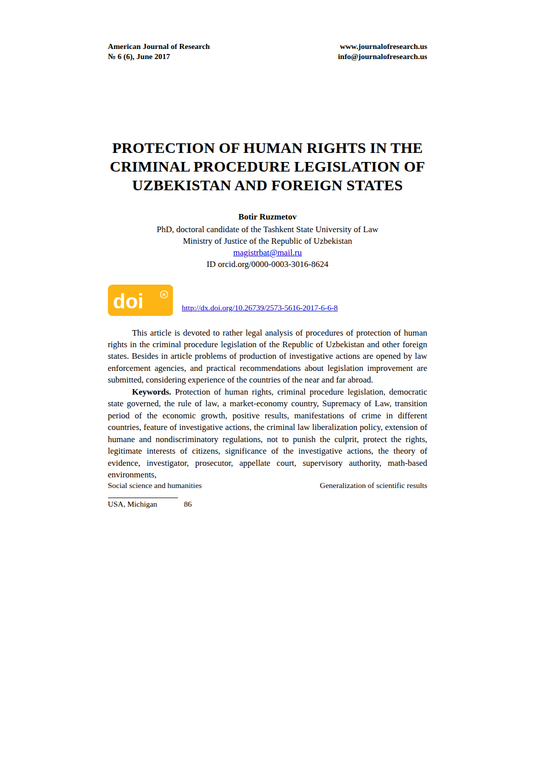American Journal of Research
www.journalofresearch.us
№ 6 (6), June 2017
info@journalofresearch.us
Protection of Human Rights in the Criminal Procedure Legislation of Uzbekistan and Foreign States
Botir Ruzmetov
PhD, doctoral candidate of the Tashkent State University of Law
Ministry of Justice of the Republic of Uzbekistan
magistrbat@mail.ru
ID orcid.org/0000-0003-3016-8624
doi R
http://dx.doi.org/10.26739/2573-5616-2017-6-6-8
This article is devoted to rather legal analysis of procedures of protection of human rights in the criminal procedure legislation of the Republic of Uzbekistan and other foreign states. Besides in article problems of production of investigative actions are opened by law enforcement agencies, and practical recommendations about legislation improvement are submitted, considering experience of the countries of the near and far abroad.
Keywords. Protection of human rights, criminal procedure legislation, democratic state governed, the rule of law, a market-economy country, Supremacy of Law, transition period of the economic growth, positive results, manifestations of crime in different countries, feature of investigative actions, the criminal law liberalization policy, extension of humane and nondiscriminatory regulations, not to punish the culprit, protect the rights, legitimate interests of citizens, significance of the investigative actions, the theory of evidence, investigator, prosecutor, appellate court, supervisory authority, math-based environments,
Social science and humanities
Generalization of scientific results
USA, Michigan
86